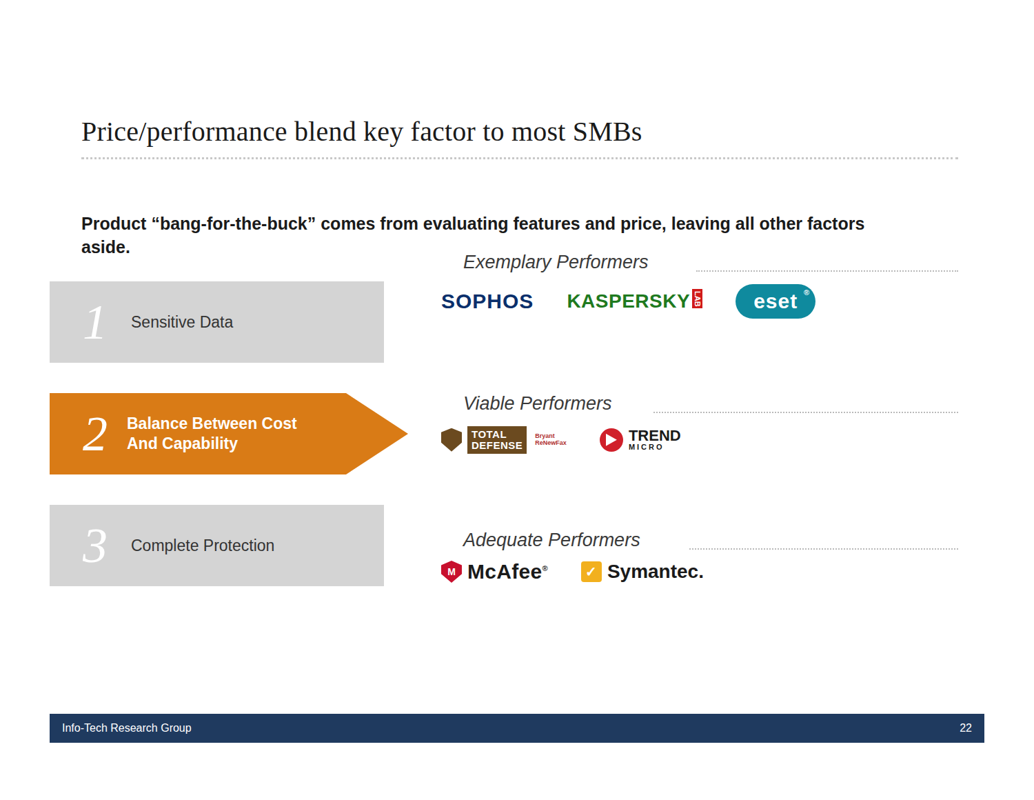Price/performance blend key factor to most SMBs
Product “bang-for-the-buck” comes from evaluating features and price, leaving all other factors aside.
1 Sensitive Data
2 Balance Between Cost
And Capability
3 Complete Protection
Exemplary Performers
SOPHOS KASPERSKYLAB eset®
Viable Performers
TOTAL
DEFENSE Bryant
ReNewFax TRENDMICRO
Adequate Performers
M McAfee® ✓ Symantec.
Info-Tech Research Group 22